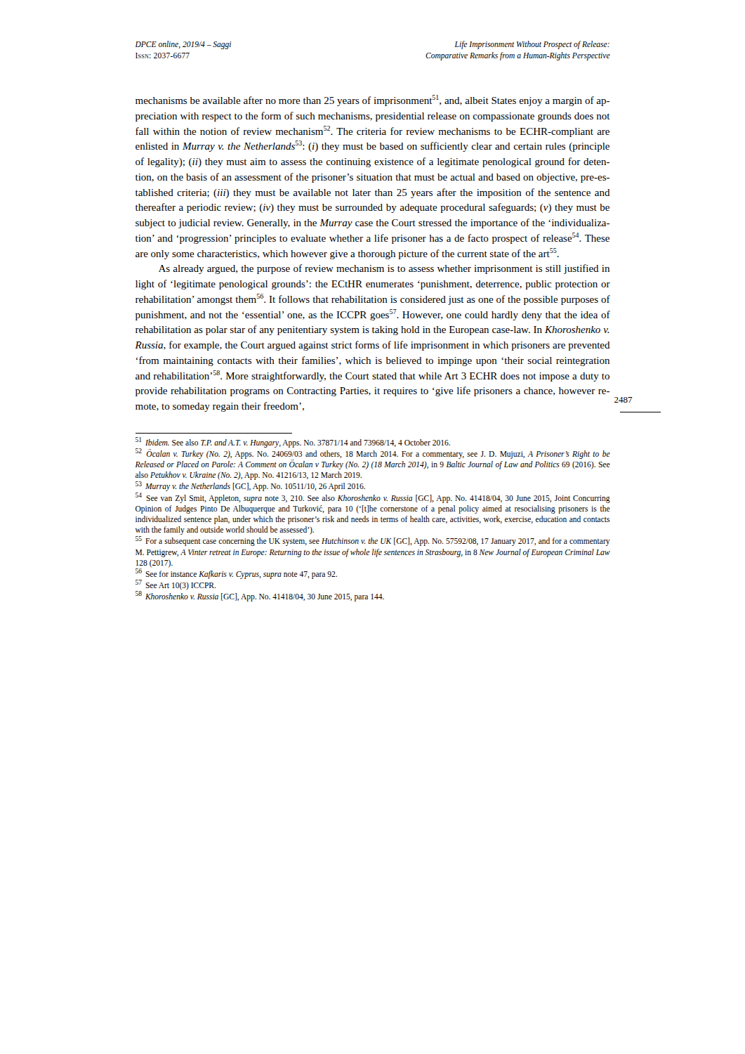DPCE online, 2019/4 – Saggi
Issn: 2037-6677
Life Imprisonment Without Prospect of Release:
Comparative Remarks from a Human-Rights Perspective
2487
mechanisms be available after no more than 25 years of imprisonment51, and, albeit States enjoy a margin of appreciation with respect to the form of such mechanisms, presidential release on compassionate grounds does not fall within the notion of review mechanism52. The criteria for review mechanisms to be ECHR-compliant are enlisted in Murray v. the Netherlands53: (i) they must be based on sufficiently clear and certain rules (principle of legality); (ii) they must aim to assess the continuing existence of a legitimate penological ground for detention, on the basis of an assessment of the prisoner’s situation that must be actual and based on objective, pre-established criteria; (iii) they must be available not later than 25 years after the imposition of the sentence and thereafter a periodic review; (iv) they must be surrounded by adequate procedural safeguards; (v) they must be subject to judicial review. Generally, in the Murray case the Court stressed the importance of the ‘individualization’ and ‘progression’ principles to evaluate whether a life prisoner has a de facto prospect of release54. These are only some characteristics, which however give a thorough picture of the current state of the art55.
As already argued, the purpose of review mechanism is to assess whether imprisonment is still justified in light of ‘legitimate penological grounds’: the ECtHR enumerates ‘punishment, deterrence, public protection or rehabilitation’ amongst them56. It follows that rehabilitation is considered just as one of the possible purposes of punishment, and not the ‘essential’ one, as the ICCPR goes57. However, one could hardly deny that the idea of rehabilitation as polar star of any penitentiary system is taking hold in the European case-law. In Khoroshenko v. Russia, for example, the Court argued against strict forms of life imprisonment in which prisoners are prevented ‘from maintaining contacts with their families’, which is believed to impinge upon ‘their social reintegration and rehabilitation’58. More straightforwardly, the Court stated that while Art 3 ECHR does not impose a duty to provide rehabilitation programs on Contracting Parties, it requires to ‘give life prisoners a chance, however remote, to someday regain their freedom’,
51 Ibidem. See also T.P. and A.T. v. Hungary, Apps. No. 37871/14 and 73968/14, 4 October 2016.
52 Öcalan v. Turkey (No. 2), Apps. No. 24069/03 and others, 18 March 2014. For a commentary, see J. D. Mujuzi, A Prisoner’s Right to be Released or Placed on Parole: A Comment on Öcalan v Turkey (No. 2) (18 March 2014), in 9 Baltic Journal of Law and Politics 69 (2016). See also Petukhov v. Ukraine (No. 2), App. No. 41216/13, 12 March 2019.
53 Murray v. the Netherlands [GC], App. No. 10511/10, 26 April 2016.
54 See van Zyl Smit, Appleton, supra note 3, 210. See also Khoroshenko v. Russia [GC], App. No. 41418/04, 30 June 2015, Joint Concurring Opinion of Judges Pinto De Albuquerque and Turković, para 10 (‘[t]he cornerstone of a penal policy aimed at resocialising prisoners is the individualized sentence plan, under which the prisoner’s risk and needs in terms of health care, activities, work, exercise, education and contacts with the family and outside world should be assessed’).
55 For a subsequent case concerning the UK system, see Hutchinson v. the UK [GC], App. No. 57592/08, 17 January 2017, and for a commentary M. Pettigrew, A Vinter retreat in Europe: Returning to the issue of whole life sentences in Strasbourg, in 8 New Journal of European Criminal Law 128 (2017).
56 See for instance Kafkaris v. Cyprus, supra note 47, para 92.
57 See Art 10(3) ICCPR.
58 Khoroshenko v. Russia [GC], App. No. 41418/04, 30 June 2015, para 144.